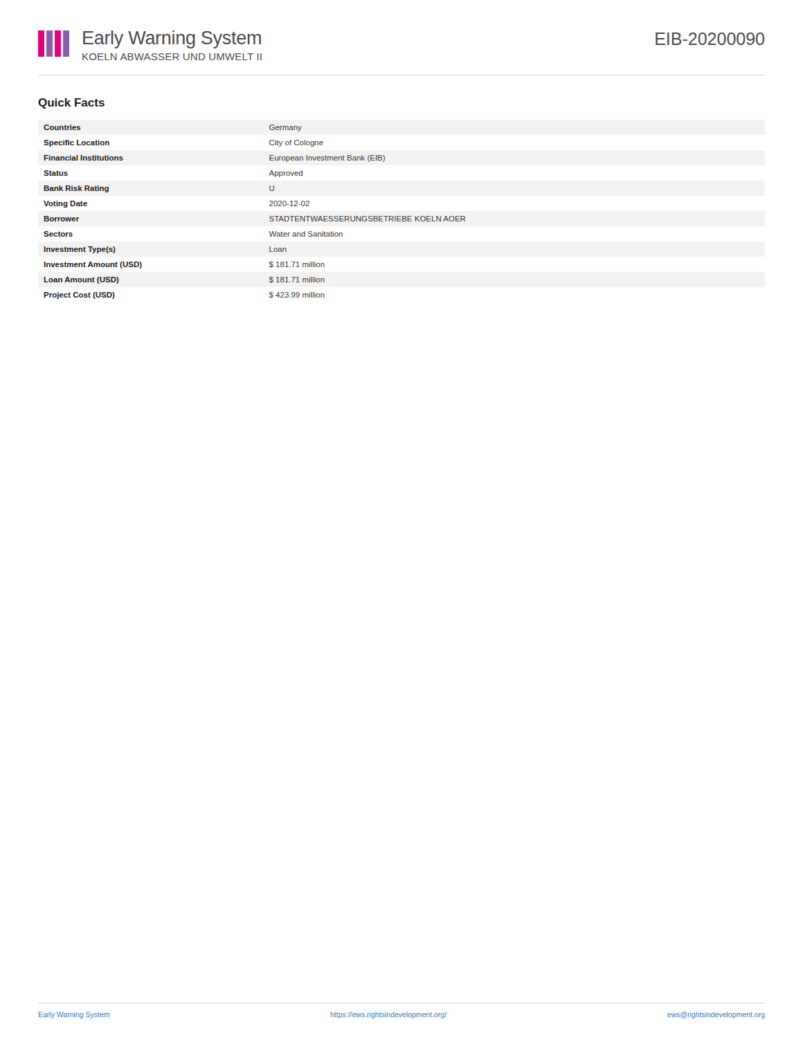Early Warning System
KOELN ABWASSER UND UMWELT II
EIB-20200090
Quick Facts
| Countries | Germany |
| Specific Location | City of Cologne |
| Financial Institutions | European Investment Bank (EIB) |
| Status | Approved |
| Bank Risk Rating | U |
| Voting Date | 2020-12-02 |
| Borrower | STADTENTWAESSERUNGSBETRIEBE KOELN AOER |
| Sectors | Water and Sanitation |
| Investment Type(s) | Loan |
| Investment Amount (USD) | $ 181.71 million |
| Loan Amount (USD) | $ 181.71 million |
| Project Cost (USD) | $ 423.99 million |
Early Warning System
https://ews.rightsindevelopment.org/
ews@rightsindevelopment.org